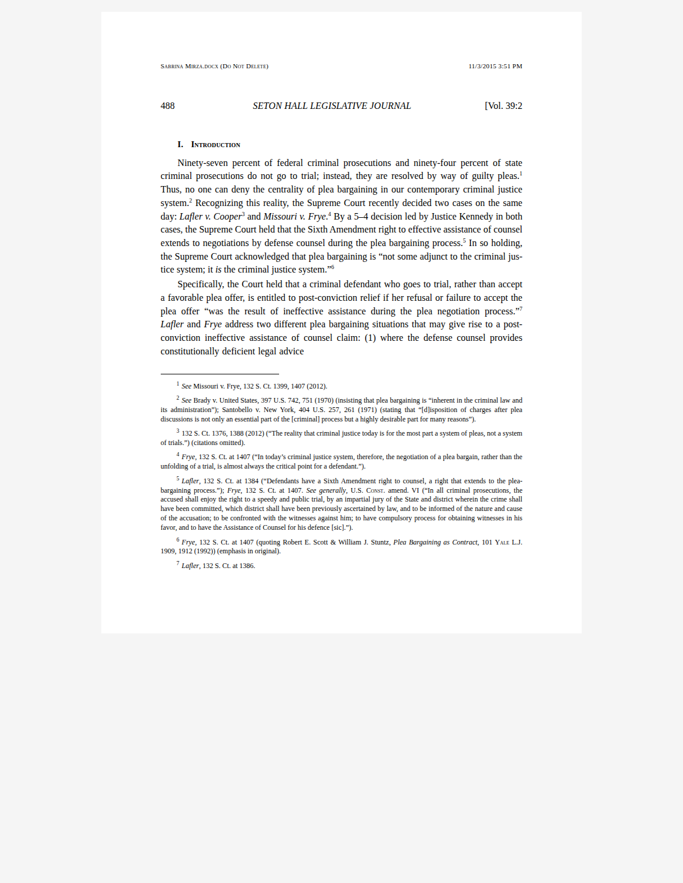Sabrina Mirza.docx (Do Not Delete) 11/3/2015 3:51 PM
488 SETON HALL LEGISLATIVE JOURNAL [Vol. 39:2
I. Introduction
Ninety-seven percent of federal criminal prosecutions and ninety-four percent of state criminal prosecutions do not go to trial; instead, they are resolved by way of guilty pleas.1 Thus, no one can deny the centrality of plea bargaining in our contemporary criminal justice system.2 Recognizing this reality, the Supreme Court recently decided two cases on the same day: Lafler v. Cooper3 and Missouri v. Frye.4 By a 5–4 decision led by Justice Kennedy in both cases, the Supreme Court held that the Sixth Amendment right to effective assistance of counsel extends to negotiations by defense counsel during the plea bargaining process.5 In so holding, the Supreme Court acknowledged that plea bargaining is “not some adjunct to the criminal justice system; it is the criminal justice system.”6
Specifically, the Court held that a criminal defendant who goes to trial, rather than accept a favorable plea offer, is entitled to post-conviction relief if her refusal or failure to accept the plea offer “was the result of ineffective assistance during the plea negotiation process.”7 Lafler and Frye address two different plea bargaining situations that may give rise to a post-conviction ineffective assistance of counsel claim: (1) where the defense counsel provides constitutionally deficient legal advice
1 See Missouri v. Frye, 132 S. Ct. 1399, 1407 (2012).
2 See Brady v. United States, 397 U.S. 742, 751 (1970) (insisting that plea bargaining is “inherent in the criminal law and its administration”); Santobello v. New York, 404 U.S. 257, 261 (1971) (stating that “[d]isposition of charges after plea discussions is not only an essential part of the [criminal] process but a highly desirable part for many reasons”).
3132 S. Ct. 1376, 1388 (2012) (“The reality that criminal justice today is for the most part a system of pleas, not a system of trials.”) (citations omitted).
4 Frye, 132 S. Ct. at 1407 (“In today’s criminal justice system, therefore, the negotiation of a plea bargain, rather than the unfolding of a trial, is almost always the critical point for a defendant.”).
5 Lafler, 132 S. Ct. at 1384 (“Defendants have a Sixth Amendment right to counsel, a right that extends to the plea-bargaining process.”); Frye, 132 S. Ct. at 1407. See generally, U.S. Const. amend. VI (“In all criminal prosecutions, the accused shall enjoy the right to a speedy and public trial, by an impartial jury of the State and district wherein the crime shall have been committed, which district shall have been previously ascertained by law, and to be informed of the nature and cause of the accusation; to be confronted with the witnesses against him; to have compulsory process for obtaining witnesses in his favor, and to have the Assistance of Counsel for his defence [sic].”).
6 Frye, 132 S. Ct. at 1407 (quoting Robert E. Scott & William J. Stuntz, Plea Bargaining as Contract, 101 Yale L.J. 1909, 1912 (1992)) (emphasis in original).
7 Lafler, 132 S. Ct. at 1386.